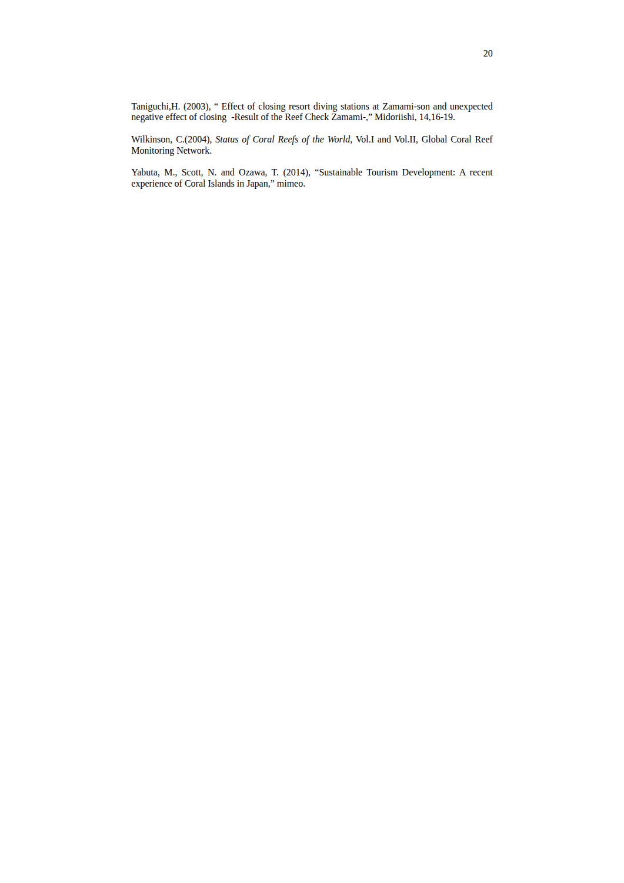20
Taniguchi,H. (2003), “ Effect of closing resort diving stations at Zamami-son and unexpected negative effect of closing -Result of the Reef Check Zamami-,” Midoriishi, 14,16-19.
Wilkinson, C.(2004), Status of Coral Reefs of the World, Vol.I and Vol.II, Global Coral Reef Monitoring Network.
Yabuta, M., Scott, N. and Ozawa, T. (2014), “Sustainable Tourism Development: A recent experience of Coral Islands in Japan,” mimeo.